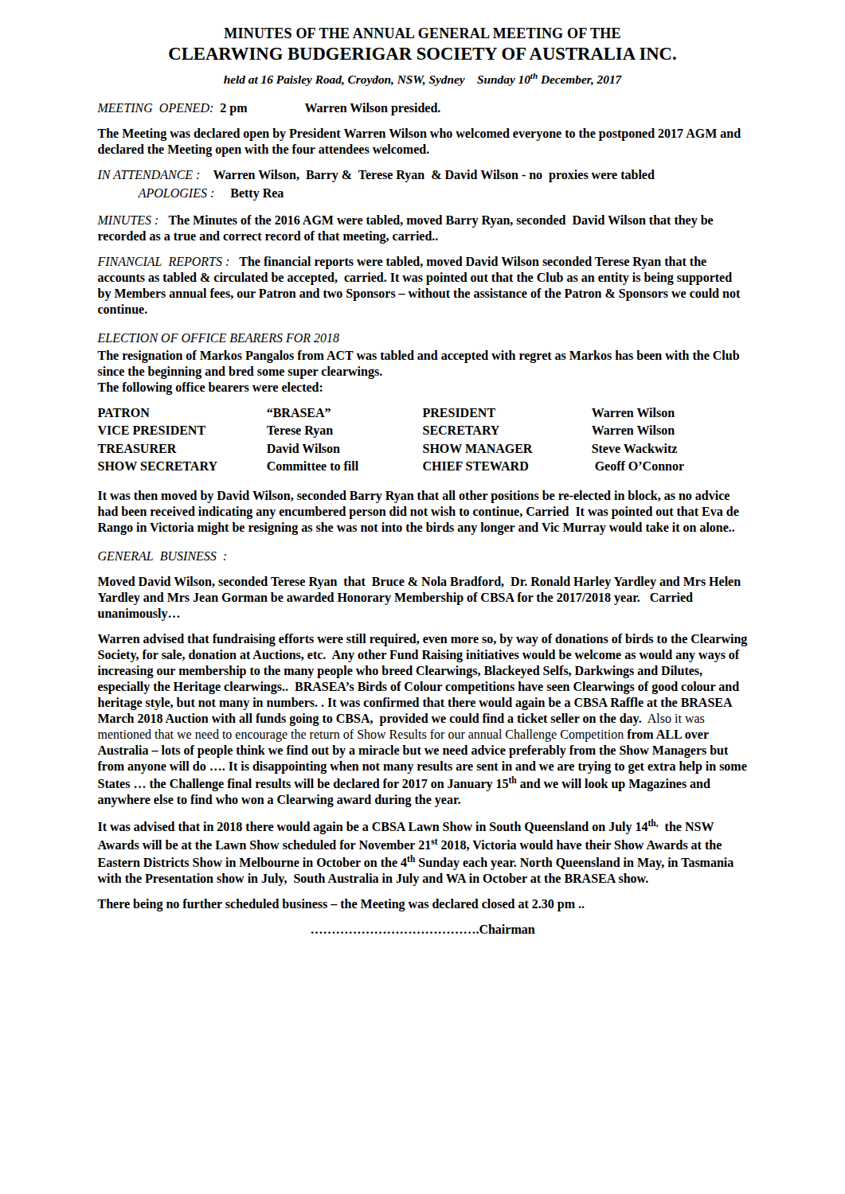MINUTES OF THE ANNUAL GENERAL MEETING OF THE
CLEARWING BUDGERIGAR SOCIETY OF AUSTRALIA INC.
held at 16 Paisley Road, Croydon, NSW, Sydney Sunday 10th December, 2017
MEETING OPENED: 2 pm Warren Wilson presided.
The Meeting was declared open by President Warren Wilson who welcomed everyone to the postponed 2017 AGM and declared the Meeting open with the four attendees welcomed.
IN ATTENDANCE : Warren Wilson, Barry & Terese Ryan & David Wilson - no proxies were tabled
APOLOGIES : Betty Rea
MINUTES : The Minutes of the 2016 AGM were tabled, moved Barry Ryan, seconded David Wilson that they be recorded as a true and correct record of that meeting, carried..
FINANCIAL REPORTS : The financial reports were tabled, moved David Wilson seconded Terese Ryan that the accounts as tabled & circulated be accepted, carried. It was pointed out that the Club as an entity is being supported by Members annual fees, our Patron and two Sponsors – without the assistance of the Patron & Sponsors we could not continue.
ELECTION OF OFFICE BEARERS FOR 2018
The resignation of Markos Pangalos from ACT was tabled and accepted with regret as Markos has been with the Club since the beginning and bred some super clearwings.
The following office bearers were elected:
| PATRON | “BRASEA” | PRESIDENT | Warren Wilson |
| VICE PRESIDENT | Terese Ryan | SECRETARY | Warren Wilson |
| TREASURER | David Wilson | SHOW MANAGER | Steve Wackwitz |
| SHOW SECRETARY | Committee to fill | CHIEF STEWARD | Geoff O’Connor |
It was then moved by David Wilson, seconded Barry Ryan that all other positions be re-elected in block, as no advice had been received indicating any encumbered person did not wish to continue, Carried It was pointed out that Eva de Rango in Victoria might be resigning as she was not into the birds any longer and Vic Murray would take it on alone..
GENERAL BUSINESS :
Moved David Wilson, seconded Terese Ryan that Bruce & Nola Bradford, Dr. Ronald Harley Yardley and Mrs Helen Yardley and Mrs Jean Gorman be awarded Honorary Membership of CBSA for the 2017/2018 year. Carried unanimously…
Warren advised that fundraising efforts were still required, even more so, by way of donations of birds to the Clearwing Society, for sale, donation at Auctions, etc. Any other Fund Raising initiatives would be welcome as would any ways of increasing our membership to the many people who breed Clearwings, Blackeyed Selfs, Darkwings and Dilutes, especially the Heritage clearwings.. BRASEA’s Birds of Colour competitions have seen Clearwings of good colour and heritage style, but not many in numbers. . It was confirmed that there would again be a CBSA Raffle at the BRASEA March 2018 Auction with all funds going to CBSA, provided we could find a ticket seller on the day. Also it was mentioned that we need to encourage the return of Show Results for our annual Challenge Competition from ALL over Australia – lots of people think we find out by a miracle but we need advice preferably from the Show Managers but from anyone will do …. It is disappointing when not many results are sent in and we are trying to get extra help in some States … the Challenge final results will be declared for 2017 on January 15th and we will look up Magazines and anywhere else to find who won a Clearwing award during the year.
It was advised that in 2018 there would again be a CBSA Lawn Show in South Queensland on July 14th, the NSW Awards will be at the Lawn Show scheduled for November 21st 2018, Victoria would have their Show Awards at the Eastern Districts Show in Melbourne in October on the 4th Sunday each year. North Queensland in May, in Tasmania with the Presentation show in July, South Australia in July and WA in October at the BRASEA show.
There being no further scheduled business – the Meeting was declared closed at 2.30 pm ..
………………………………….Chairman